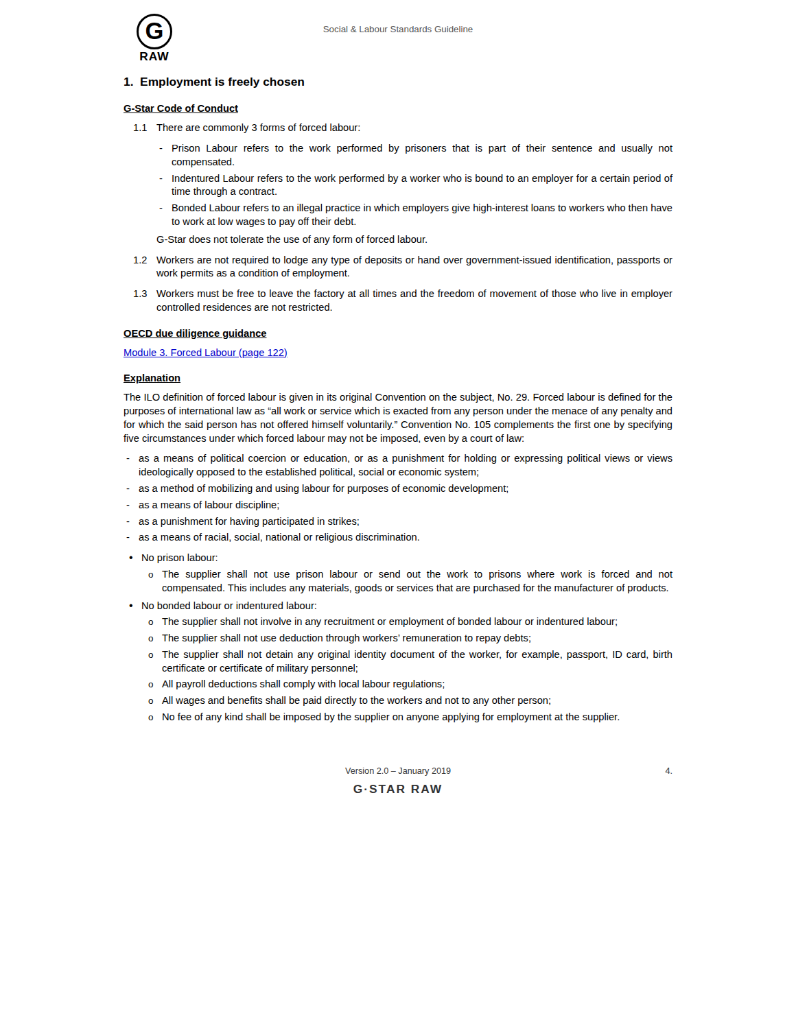G RAW
Social & Labour Standards Guideline
1. Employment is freely chosen
G-Star Code of Conduct
1.1
There are commonly 3 forms of forced labour:
Prison Labour refers to the work performed by prisoners that is part of their sentence and usually not compensated.
Indentured Labour refers to the work performed by a worker who is bound to an employer for a certain period of time through a contract.
Bonded Labour refers to an illegal practice in which employers give high-interest loans to workers who then have to work at low wages to pay off their debt.
G-Star does not tolerate the use of any form of forced labour.
1.2
Workers are not required to lodge any type of deposits or hand over government-issued identification, passports or work permits as a condition of employment.
1.3
Workers must be free to leave the factory at all times and the freedom of movement of those who live in employer controlled residences are not restricted.
OECD due diligence guidance
Module 3. Forced Labour (page 122)
Explanation
The ILO definition of forced labour is given in its original Convention on the subject, No. 29. Forced labour is defined for the purposes of international law as “all work or service which is exacted from any person under the menace of any penalty and for which the said person has not offered himself voluntarily.” Convention No. 105 complements the first one by specifying five circumstances under which forced labour may not be imposed, even by a court of law:
as a means of political coercion or education, or as a punishment for holding or expressing political views or views ideologically opposed to the established political, social or economic system;
as a method of mobilizing and using labour for purposes of economic development;
as a means of labour discipline;
as a punishment for having participated in strikes;
as a means of racial, social, national or religious discrimination.
No prison labour:
The supplier shall not use prison labour or send out the work to prisons where work is forced and not compensated. This includes any materials, goods or services that are purchased for the manufacturer of products.
No bonded labour or indentured labour:
The supplier shall not involve in any recruitment or employment of bonded labour or indentured labour;
The supplier shall not use deduction through workers’ remuneration to repay debts;
The supplier shall not detain any original identity document of the worker, for example, passport, ID card, birth certificate or certificate of military personnel;
All payroll deductions shall comply with local labour regulations;
All wages and benefits shall be paid directly to the workers and not to any other person;
No fee of any kind shall be imposed by the supplier on anyone applying for employment at the supplier.
Version 2.0 – January 2019
4.
G·STAR RAW